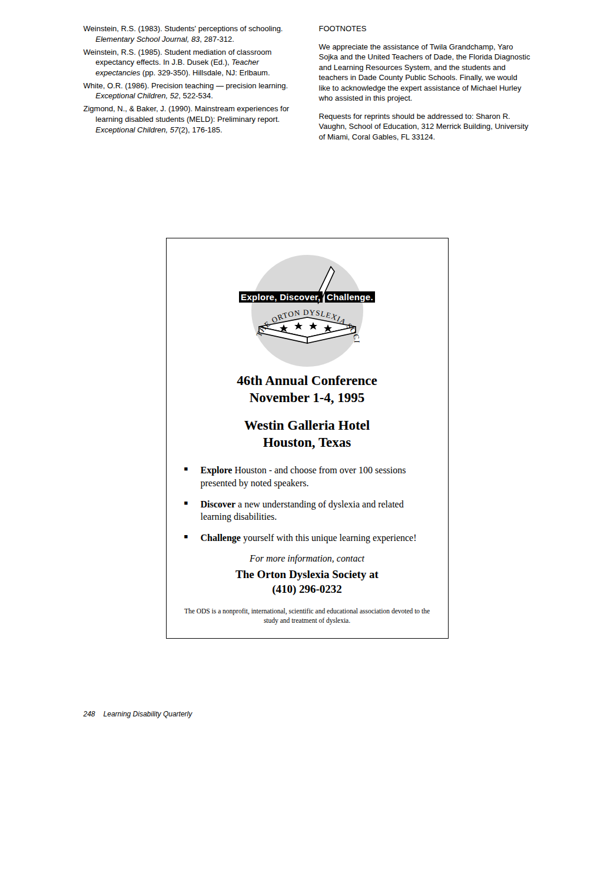Weinstein, R.S. (1983). Students' perceptions of schooling. Elementary School Journal, 83, 287-312.
Weinstein, R.S. (1985). Student mediation of classroom expectancy effects. In J.B. Dusek (Ed.), Teacher expectancies (pp. 329-350). Hillsdale, NJ: Erlbaum.
White, O.R. (1986). Precision teaching — precision learning. Exceptional Children, 52, 522-534.
Zigmond, N., & Baker, J. (1990). Mainstream experiences for learning disabled students (MELD): Preliminary report. Exceptional Children, 57(2), 176-185.
FOOTNOTES
We appreciate the assistance of Twila Grandchamp, Yaro Sojka and the United Teachers of Dade, the Florida Diagnostic and Learning Resources System, and the students and teachers in Dade County Public Schools. Finally, we would like to acknowledge the expert assistance of Michael Hurley who assisted in this project.
Requests for reprints should be addressed to: Sharon R. Vaughn, School of Education, 312 Merrick Building, University of Miami, Coral Gables, FL 33124.
Explore, Discover, Challenge.
THE ORTON DYSLEXIA SOCIETY
46th Annual Conference
November 1-4, 1995
Westin Galleria Hotel
Houston, Texas
■
Explore Houston - and choose from over 100 sessions presented by noted speakers.
■
Discover a new understanding of dyslexia and related learning disabilities.
■
Challenge yourself with this unique learning experience!
For more information, contact
The Orton Dyslexia Society at
(410) 296-0232
The ODS is a nonprofit, international, scientific and educational association devoted to the study and treatment of dyslexia.
248 Learning Disability Quarterly